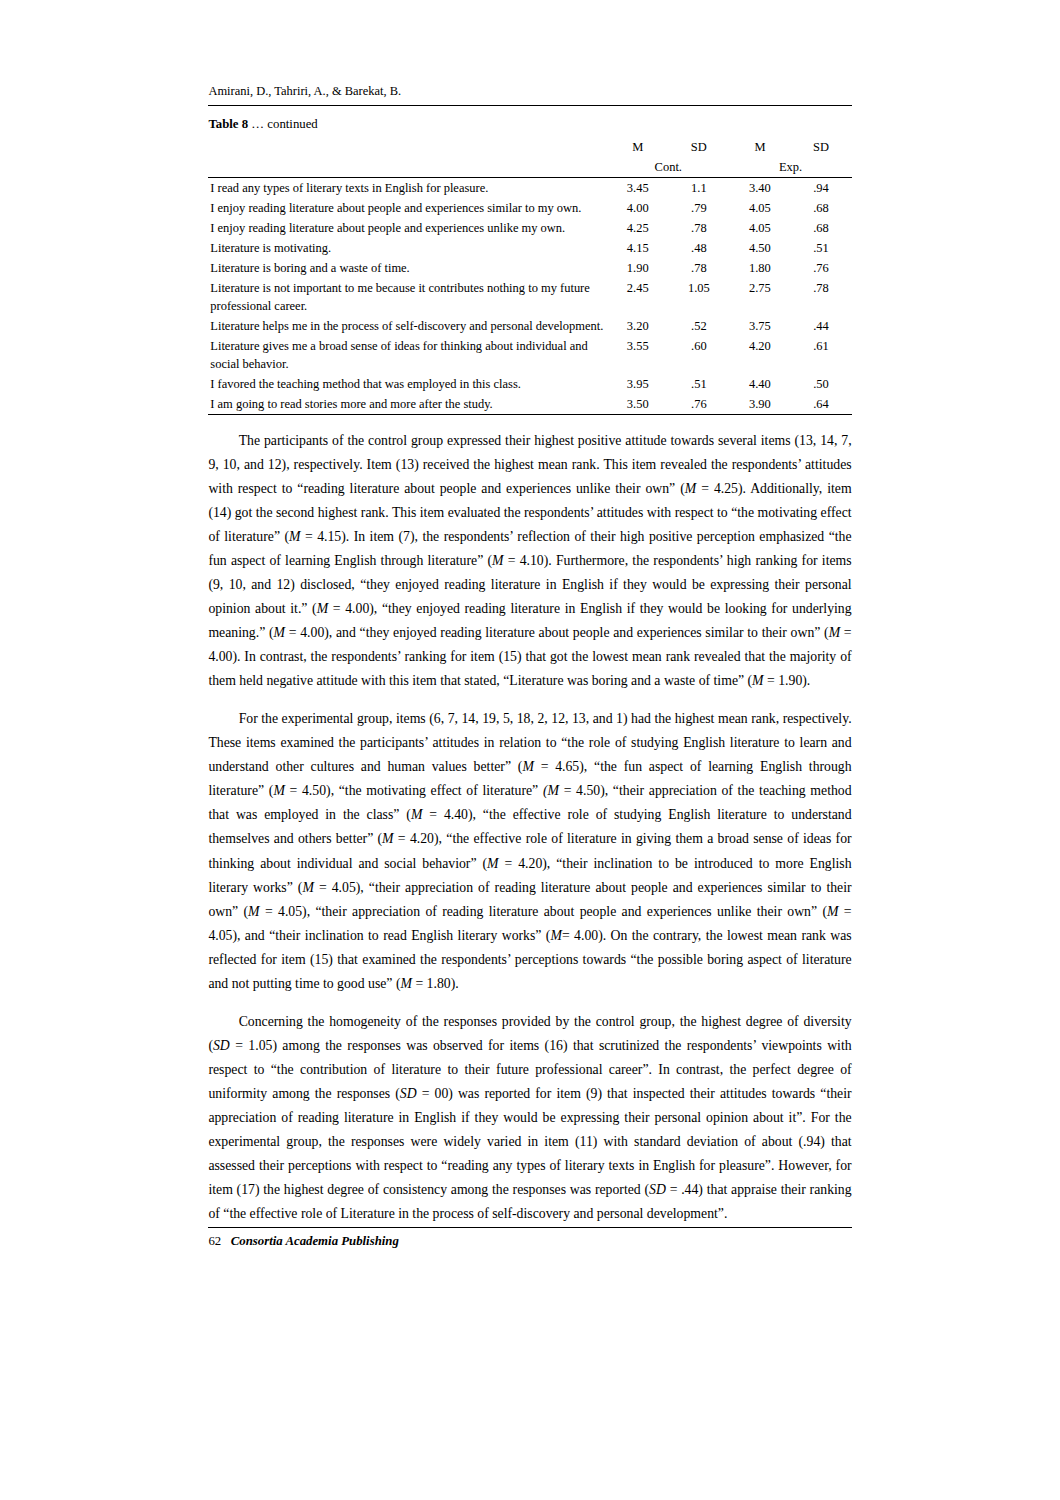Amirani, D., Tahriri, A., & Barekat, B.
Table 8 … continued
| | M | SD | M | SD |
| --- | --- | --- | --- | --- |
| | Cont. | Exp. |
| I read any types of literary texts in English for pleasure. | 3.45 | 1.1 | 3.40 | .94 |
| I enjoy reading literature about people and experiences similar to my own. | 4.00 | .79 | 4.05 | .68 |
| I enjoy reading literature about people and experiences unlike my own. | 4.25 | .78 | 4.05 | .68 |
| Literature is motivating. | 4.15 | .48 | 4.50 | .51 |
| Literature is boring and a waste of time. | 1.90 | .78 | 1.80 | .76 |
| Literature is not important to me because it contributes nothing to my future professional career. | 2.45 | 1.05 | 2.75 | .78 |
| Literature helps me in the process of self-discovery and personal development. | 3.20 | .52 | 3.75 | .44 |
| Literature gives me a broad sense of ideas for thinking about individual and social behavior. | 3.55 | .60 | 4.20 | .61 |
| I favored the teaching method that was employed in this class. | 3.95 | .51 | 4.40 | .50 |
| I am going to read stories more and more after the study. | 3.50 | .76 | 3.90 | .64 |
The participants of the control group expressed their highest positive attitude towards several items (13, 14, 7, 9, 10, and 12), respectively. Item (13) received the highest mean rank. This item revealed the respondents’ attitudes with respect to “reading literature about people and experiences unlike their own” (M = 4.25). Additionally, item (14) got the second highest rank. This item evaluated the respondents’ attitudes with respect to “the motivating effect of literature” (M = 4.15). In item (7), the respondents’ reflection of their high positive perception emphasized “the fun aspect of learning English through literature” (M = 4.10). Furthermore, the respondents’ high ranking for items (9, 10, and 12) disclosed, “they enjoyed reading literature in English if they would be expressing their personal opinion about it.” (M = 4.00), “they enjoyed reading literature in English if they would be looking for underlying meaning.” (M = 4.00), and “they enjoyed reading literature about people and experiences similar to their own” (M = 4.00). In contrast, the respondents’ ranking for item (15) that got the lowest mean rank revealed that the majority of them held negative attitude with this item that stated, “Literature was boring and a waste of time” (M = 1.90).
For the experimental group, items (6, 7, 14, 19, 5, 18, 2, 12, 13, and 1) had the highest mean rank, respectively. These items examined the participants’ attitudes in relation to “the role of studying English literature to learn and understand other cultures and human values better” (M = 4.65), “the fun aspect of learning English through literature” (M = 4.50), “the motivating effect of literature” (M = 4.50), “their appreciation of the teaching method that was employed in the class” (M = 4.40), “the effective role of studying English literature to understand themselves and others better” (M = 4.20), “the effective role of literature in giving them a broad sense of ideas for thinking about individual and social behavior” (M = 4.20), “their inclination to be introduced to more English literary works” (M = 4.05), “their appreciation of reading literature about people and experiences similar to their own” (M = 4.05), “their appreciation of reading literature about people and experiences unlike their own” (M = 4.05), and “their inclination to read English literary works” (M= 4.00). On the contrary, the lowest mean rank was reflected for item (15) that examined the respondents’ perceptions towards “the possible boring aspect of literature and not putting time to good use” (M = 1.80).
Concerning the homogeneity of the responses provided by the control group, the highest degree of diversity (SD = 1.05) among the responses was observed for items (16) that scrutinized the respondents’ viewpoints with respect to “the contribution of literature to their future professional career”. In contrast, the perfect degree of uniformity among the responses (SD = 00) was reported for item (9) that inspected their attitudes towards “their appreciation of reading literature in English if they would be expressing their personal opinion about it”. For the experimental group, the responses were widely varied in item (11) with standard deviation of about (.94) that assessed their perceptions with respect to “reading any types of literary texts in English for pleasure”. However, for item (17) the highest degree of consistency among the responses was reported (SD = .44) that appraise their ranking of “the effective role of Literature in the process of self-discovery and personal development”.
62 Consortia Academia Publishing